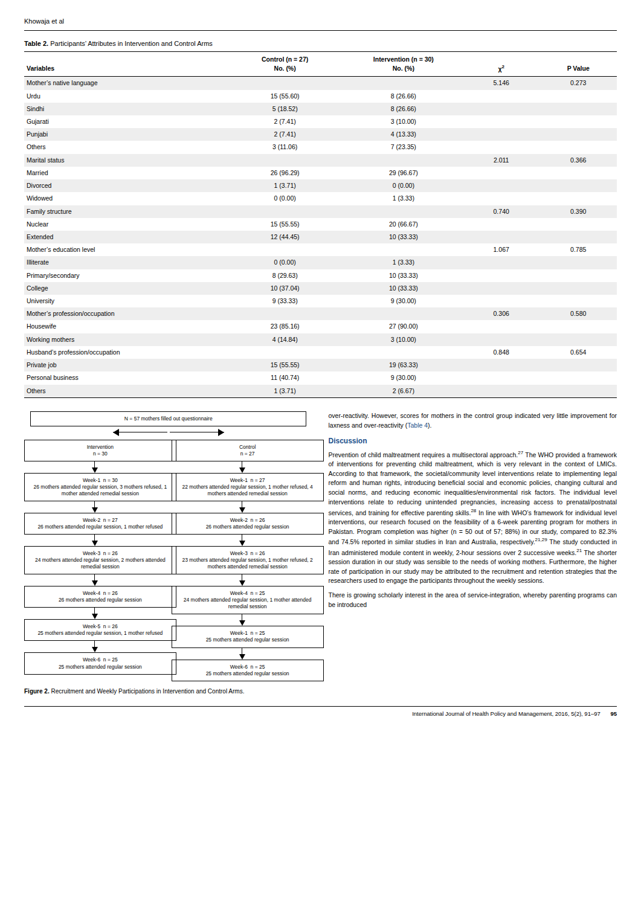Khowaja et al
Table 2. Participants’ Attributes in Intervention and Control Arms
| Variables | Control (n = 27) No. (%) | Intervention (n = 30) No. (%) | χ 2 | P Value |
| --- | --- | --- | --- | --- |
| Mother’s native language | | | 5.146 | 0.273 |
| Urdu | 15 (55.60) | 8 (26.66) | | |
| Sindhi | 5 (18.52) | 8 (26.66) | | |
| Gujarati | 2 (7.41) | 3 (10.00) | | |
| Punjabi | 2 (7.41) | 4 (13.33) | | |
| Others | 3 (11.06) | 7 (23.35) | | |
| Marital status | | | 2.011 | 0.366 |
| Married | 26 (96.29) | 29 (96.67) | | |
| Divorced | 1 (3.71) | 0 (0.00) | | |
| Widowed | 0 (0.00) | 1 (3.33) | | |
| Family structure | | | 0.740 | 0.390 |
| Nuclear | 15 (55.55) | 20 (66.67) | | |
| Extended | 12 (44.45) | 10 (33.33) | | |
| Mother’s education level | | | 1.067 | 0.785 |
| Illiterate | 0 (0.00) | 1 (3.33) | | |
| Primary/secondary | 8 (29.63) | 10 (33.33) | | |
| College | 10 (37.04) | 10 (33.33) | | |
| University | 9 (33.33) | 9 (30.00) | | |
| Mother’s profession/occupation | | | 0.306 | 0.580 |
| Housewife | 23 (85.16) | 27 (90.00) | | |
| Working mothers | 4 (14.84) | 3 (10.00) | | |
| Husband’s profession/occupation | | | 0.848 | 0.654 |
| Private job | 15 (55.55) | 19 (63.33) | | |
| Personal business | 11 (40.74) | 9 (30.00) | | |
| Others | 1 (3.71) | 2 (6.67) | | |
N = 57 mothers filled out questionnaire
Intervention
n = 30
Week-1 n = 30
26 mothers attended regular session, 3 mothers refused, 1 mother attended remedial session
Week-2 n = 27
26 mothers attended regular session, 1 mother refused
Week-3 n = 26
24 mothers attended regular session, 2 mothers attended remedial session
Week-4 n = 26
26 mothers attended regular session
Week-5 n = 26
25 mothers attended regular session, 1 mother refused
Week-6 n = 25
25 mothers attended regular session
Control
n = 27
Week-1 n = 27
22 mothers attended regular session, 1 mother refused, 4 mothers attended remedial session
Week-2 n = 26
26 mothers attended regular session
Week-3 n = 26
23 mothers attended regular session, 1 mother refused, 2 mothers attended remedial session
Week-4 n = 25
24 mothers attended regular session, 1 mother attended remedial session
Week-1 n = 25
25 mothers attended regular session
Week-6 n = 25
25 mothers attended regular session
Figure 2. Recruitment and Weekly Participations in Intervention and Control Arms.
over-reactivity. However, scores for mothers in the control group indicated very little improvement for laxness and over-reactivity (Table 4).
Discussion
Prevention of child maltreatment requires a multisectoral approach.27 The WHO provided a framework of interventions for preventing child maltreatment, which is very relevant in the context of LMICs. According to that framework, the societal/community level interventions relate to implementing legal reform and human rights, introducing beneficial social and economic policies, changing cultural and social norms, and reducing economic inequalities/environmental risk factors. The individual level interventions relate to reducing unintended pregnancies, increasing access to prenatal/postnatal services, and training for effective parenting skills.28 In line with WHO’s framework for individual level interventions, our research focused on the feasibility of a 6-week parenting program for mothers in Pakistan. Program completion was higher (n = 50 out of 57; 88%) in our study, compared to 82.3% and 74.5% reported in similar studies in Iran and Australia, respectively.21,29 The study conducted in Iran administered module content in weekly, 2-hour sessions over 2 successive weeks.21 The shorter session duration in our study was sensible to the needs of working mothers. Furthermore, the higher rate of participation in our study may be attributed to the recruitment and retention strategies that the researchers used to engage the participants throughout the weekly sessions.
There is growing scholarly interest in the area of service-integration, whereby parenting programs can be introduced
International Journal of Health Policy and Management, 2016, 5(2), 91–97 95